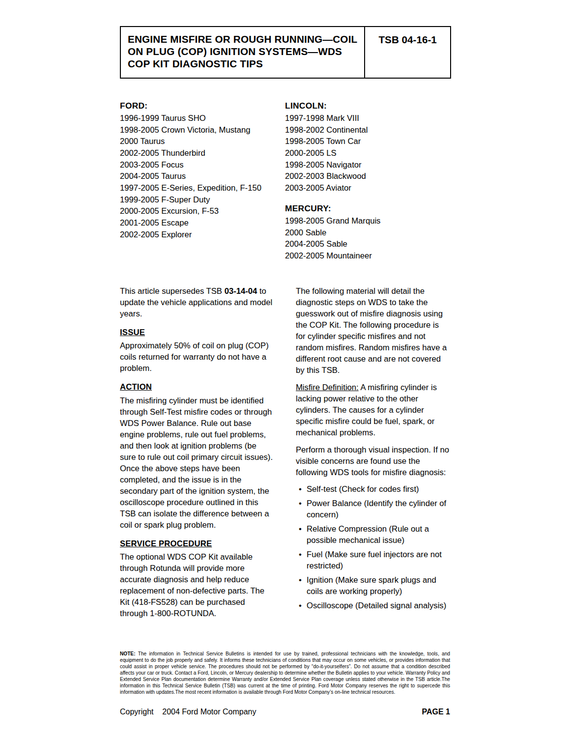ENGINE MISFIRE OR ROUGH RUNNING—COIL ON PLUG (COP) IGNITION SYSTEMS—WDS COP KIT DIAGNOSTIC TIPS
TSB 04-16-1
FORD:
1996-1999 Taurus SHO
1998-2005 Crown Victoria, Mustang
2000 Taurus
2002-2005 Thunderbird
2003-2005 Focus
2004-2005 Taurus
1997-2005 E-Series, Expedition, F-150
1999-2005 F-Super Duty
2000-2005 Excursion, F-53
2001-2005 Escape
2002-2005 Explorer
LINCOLN:
1997-1998 Mark VIII
1998-2002 Continental
1998-2005 Town Car
2000-2005 LS
1998-2005 Navigator
2002-2003 Blackwood
2003-2005 Aviator
MERCURY:
1998-2005 Grand Marquis
2000 Sable
2004-2005 Sable
2002-2005 Mountaineer
This article supersedes TSB 03-14-04 to update the vehicle applications and model years.
ISSUE
Approximately 50% of coil on plug (COP) coils returned for warranty do not have a problem.
ACTION
The misfiring cylinder must be identified through Self-Test misfire codes or through WDS Power Balance. Rule out base engine problems, rule out fuel problems, and then look at ignition problems (be sure to rule out coil primary circuit issues). Once the above steps have been completed, and the issue is in the secondary part of the ignition system, the oscilloscope procedure outlined in this TSB can isolate the difference between a coil or spark plug problem.
SERVICE PROCEDURE
The optional WDS COP Kit available through Rotunda will provide more accurate diagnosis and help reduce replacement of non-defective parts. The Kit (418-FS528) can be purchased through 1-800-ROTUNDA.
The following material will detail the diagnostic steps on WDS to take the guesswork out of misfire diagnosis using the COP Kit. The following procedure is for cylinder specific misfires and not random misfires. Random misfires have a different root cause and are not covered by this TSB.
Misfire Definition: A misfiring cylinder is lacking power relative to the other cylinders. The causes for a cylinder specific misfire could be fuel, spark, or mechanical problems.
Perform a thorough visual inspection. If no visible concerns are found use the following WDS tools for misfire diagnosis:
Self-test (Check for codes first)
Power Balance (Identify the cylinder of concern)
Relative Compression (Rule out a possible mechanical issue)
Fuel (Make sure fuel injectors are not restricted)
Ignition (Make sure spark plugs and coils are working properly)
Oscilloscope (Detailed signal analysis)
NOTE: The information in Technical Service Bulletins is intended for use by trained, professional technicians with the knowledge, tools, and equipment to do the job properly and safely. It informs these technicians of conditions that may occur on some vehicles, or provides information that could assist in proper vehicle service. The procedures should not be performed by “do-it-yourselfers”. Do not assume that a condition described affects your car or truck. Contact a Ford, Lincoln, or Mercury dealership to determine whether the Bulletin applies to your vehicle. Warranty Policy and Extended Service Plan documentation determine Warranty and/or Extended Service Plan coverage unless stated otherwise in the TSB article.The information in this Technical Service Bulletin (TSB) was current at the time of printing. Ford Motor Company reserves the right to supercede this information with updates.The most recent information is available through Ford Motor Company’s on-line technical resources.
Copyright 2004 Ford Motor Company
PAGE 1